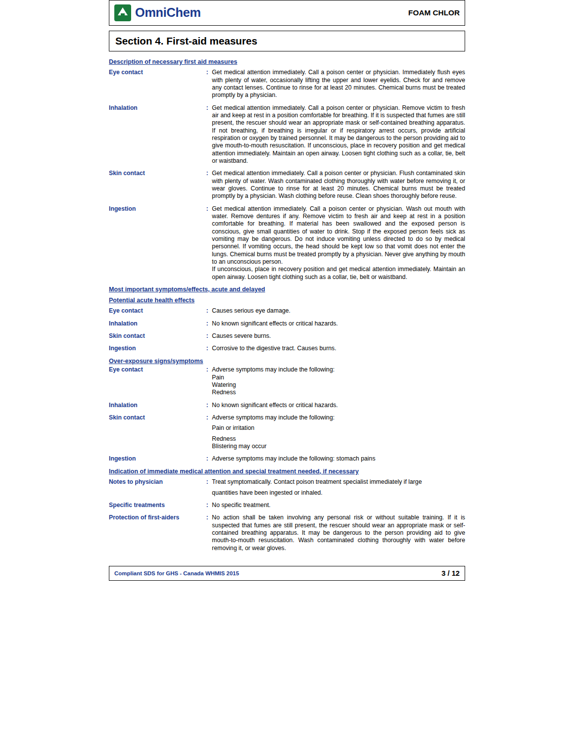Omni Chem
FOAM CHLOR
Section 4. First-aid measures
Description of necessary first aid measures
| Eye contact | : | Get medical attention immediately. Call a poison center or physician. Immediately flush eyes with plenty of water, occasionally lifting the upper and lower eyelids. Check for and remove any contact lenses. Continue to rinse for at least 20 minutes. Chemical burns must be treated promptly by a physician. |
| Inhalation | : | Get medical attention immediately. Call a poison center or physician. Remove victim to fresh air and keep at rest in a position comfortable for breathing. If it is suspected that fumes are still present, the rescuer should wear an appropriate mask or self-contained breathing apparatus. If not breathing, if breathing is irregular or if respiratory arrest occurs, provide artificial respiration or oxygen by trained personnel. It may be dangerous to the person providing aid to give mouth-to-mouth resuscitation. If unconscious, place in recovery position and get medical attention immediately. Maintain an open airway. Loosen tight clothing such as a collar, tie, belt or waistband. |
| Skin contact | : | Get medical attention immediately. Call a poison center or physician. Flush contaminated skin with plenty of water. Wash contaminated clothing thoroughly with water before removing it, or wear gloves. Continue to rinse for at least 20 minutes. Chemical burns must be treated promptly by a physician. Wash clothing before reuse. Clean shoes thoroughly before reuse. |
| Ingestion | : | Get medical attention immediately. Call a poison center or physician. Wash out mouth with water. Remove dentures if any. Remove victim to fresh air and keep at rest in a position comfortable for breathing. If material has been swallowed and the exposed person is conscious, give small quantities of water to drink. Stop if the exposed person feels sick as vomiting may be dangerous. Do not induce vomiting unless directed to do so by medical personnel. If vomiting occurs, the head should be kept low so that vomit does not enter the lungs. Chemical burns must be treated promptly by a physician. Never give anything by mouth to an unconscious person. If unconscious, place in recovery position and get medical attention immediately. Maintain an open airway. Loosen tight clothing such as a collar, tie, belt or waistband. |
Most important symptoms/effects, acute and delayed
Potential acute health effects
| Eye contact | : | Causes serious eye damage. |
| Inhalation | : | No known significant effects or critical hazards. |
| Skin contact | : | Causes severe burns. |
| Ingestion | : | Corrosive to the digestive tract. Causes burns. |
Over-exposure signs/symptoms
| Eye contact | : | Adverse symptoms may include the following: Pain Watering Redness |
| Inhalation | : | No known significant effects or critical hazards. |
| Skin contact | : | Adverse symptoms may include the following: Pain or irritation Redness Blistering may occur |
| Ingestion | : | Adverse symptoms may include the following: stomach pains |
Indication of immediate medical attention and special treatment needed, if necessary
| Notes to physician | : | Treat symptomatically. Contact poison treatment specialist immediately if large quantities have been ingested or inhaled. |
| Specific treatments | : | No specific treatment. |
| Protection of first-aiders | : | No action shall be taken involving any personal risk or without suitable training. If it is suspected that fumes are still present, the rescuer should wear an appropriate mask or self-contained breathing apparatus. It may be dangerous to the person providing aid to give mouth-to-mouth resuscitation. Wash contaminated clothing thoroughly with water before removing it, or wear gloves. |
Compliant SDS for GHS - Canada WHMIS 2015
3 / 12